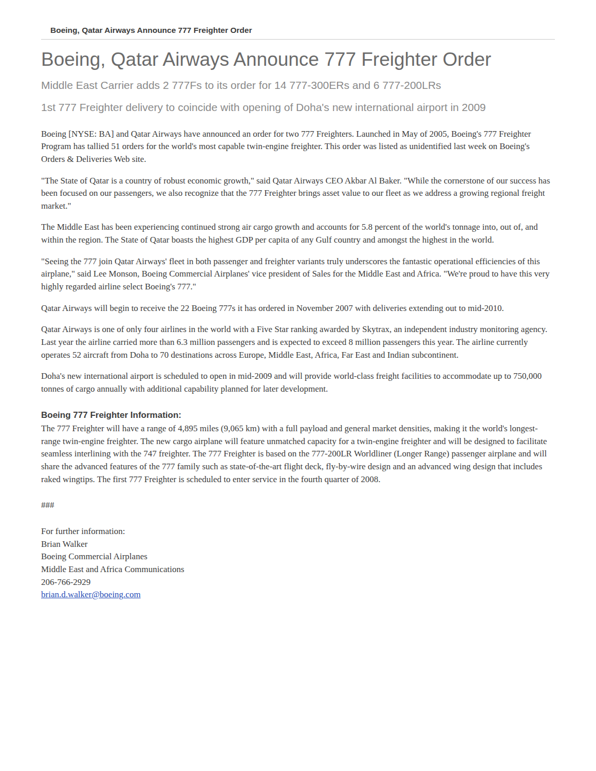Boeing, Qatar Airways Announce 777 Freighter Order
Boeing, Qatar Airways Announce 777 Freighter Order
Middle East Carrier adds 2 777Fs to its order for 14 777-300ERs and 6 777-200LRs
1st 777 Freighter delivery to coincide with opening of Doha's new international airport in 2009
Boeing [NYSE: BA] and Qatar Airways have announced an order for two 777 Freighters. Launched in May of 2005, Boeing's 777 Freighter Program has tallied 51 orders for the world's most capable twin-engine freighter. This order was listed as unidentified last week on Boeing's Orders & Deliveries Web site.
"The State of Qatar is a country of robust economic growth," said Qatar Airways CEO Akbar Al Baker. "While the cornerstone of our success has been focused on our passengers, we also recognize that the 777 Freighter brings asset value to our fleet as we address a growing regional freight market."
The Middle East has been experiencing continued strong air cargo growth and accounts for 5.8 percent of the world's tonnage into, out of, and within the region. The State of Qatar boasts the highest GDP per capita of any Gulf country and amongst the highest in the world.
"Seeing the 777 join Qatar Airways' fleet in both passenger and freighter variants truly underscores the fantastic operational efficiencies of this airplane," said Lee Monson, Boeing Commercial Airplanes' vice president of Sales for the Middle East and Africa. "We're proud to have this very highly regarded airline select Boeing's 777."
Qatar Airways will begin to receive the 22 Boeing 777s it has ordered in November 2007 with deliveries extending out to mid-2010.
Qatar Airways is one of only four airlines in the world with a Five Star ranking awarded by Skytrax, an independent industry monitoring agency. Last year the airline carried more than 6.3 million passengers and is expected to exceed 8 million passengers this year. The airline currently operates 52 aircraft from Doha to 70 destinations across Europe, Middle East, Africa, Far East and Indian subcontinent.
Doha's new international airport is scheduled to open in mid-2009 and will provide world-class freight facilities to accommodate up to 750,000 tonnes of cargo annually with additional capability planned for later development.
Boeing 777 Freighter Information:
The 777 Freighter will have a range of 4,895 miles (9,065 km) with a full payload and general market densities, making it the world's longest-range twin-engine freighter. The new cargo airplane will feature unmatched capacity for a twin-engine freighter and will be designed to facilitate seamless interlining with the 747 freighter. The 777 Freighter is based on the 777-200LR Worldliner (Longer Range) passenger airplane and will share the advanced features of the 777 family such as state-of-the-art flight deck, fly-by-wire design and an advanced wing design that includes raked wingtips. The first 777 Freighter is scheduled to enter service in the fourth quarter of 2008.
###
For further information:
Brian Walker
Boeing Commercial Airplanes
Middle East and Africa Communications
206-766-2929
brian.d.walker@boeing.com